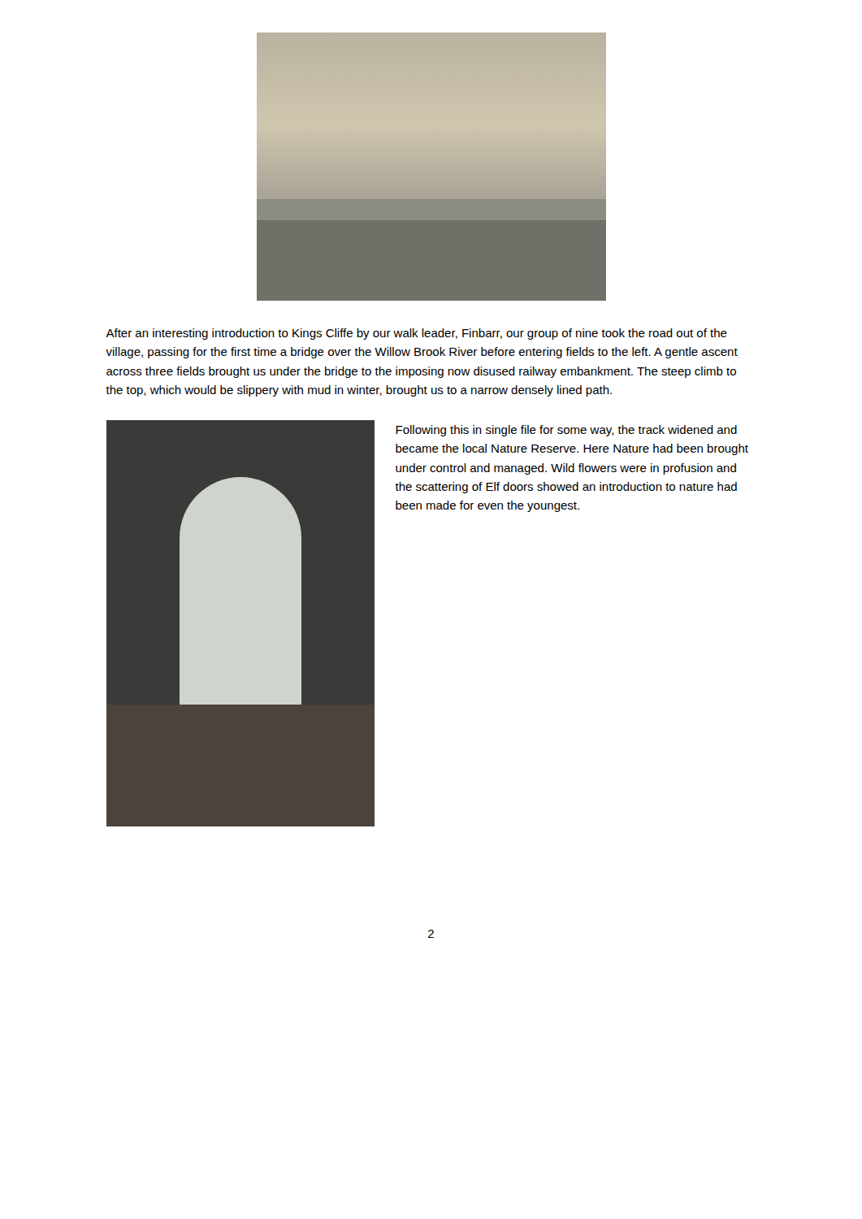After an interesting introduction to Kings Cliffe by our walk leader, Finbarr, our group of nine took the road out of the village, passing for the first time a bridge over the Willow Brook River before entering fields to the left. A gentle ascent across three fields brought us under the bridge to the imposing now disused railway embankment. The steep climb to the top, which would be slippery with mud in winter, brought us to a narrow densely lined path.
Following this in single file for some way, the track widened and became the local Nature Reserve. Here Nature had been brought under control and managed. Wild flowers were in profusion and the scattering of Elf doors showed an introduction to nature had been made for even the youngest.
2